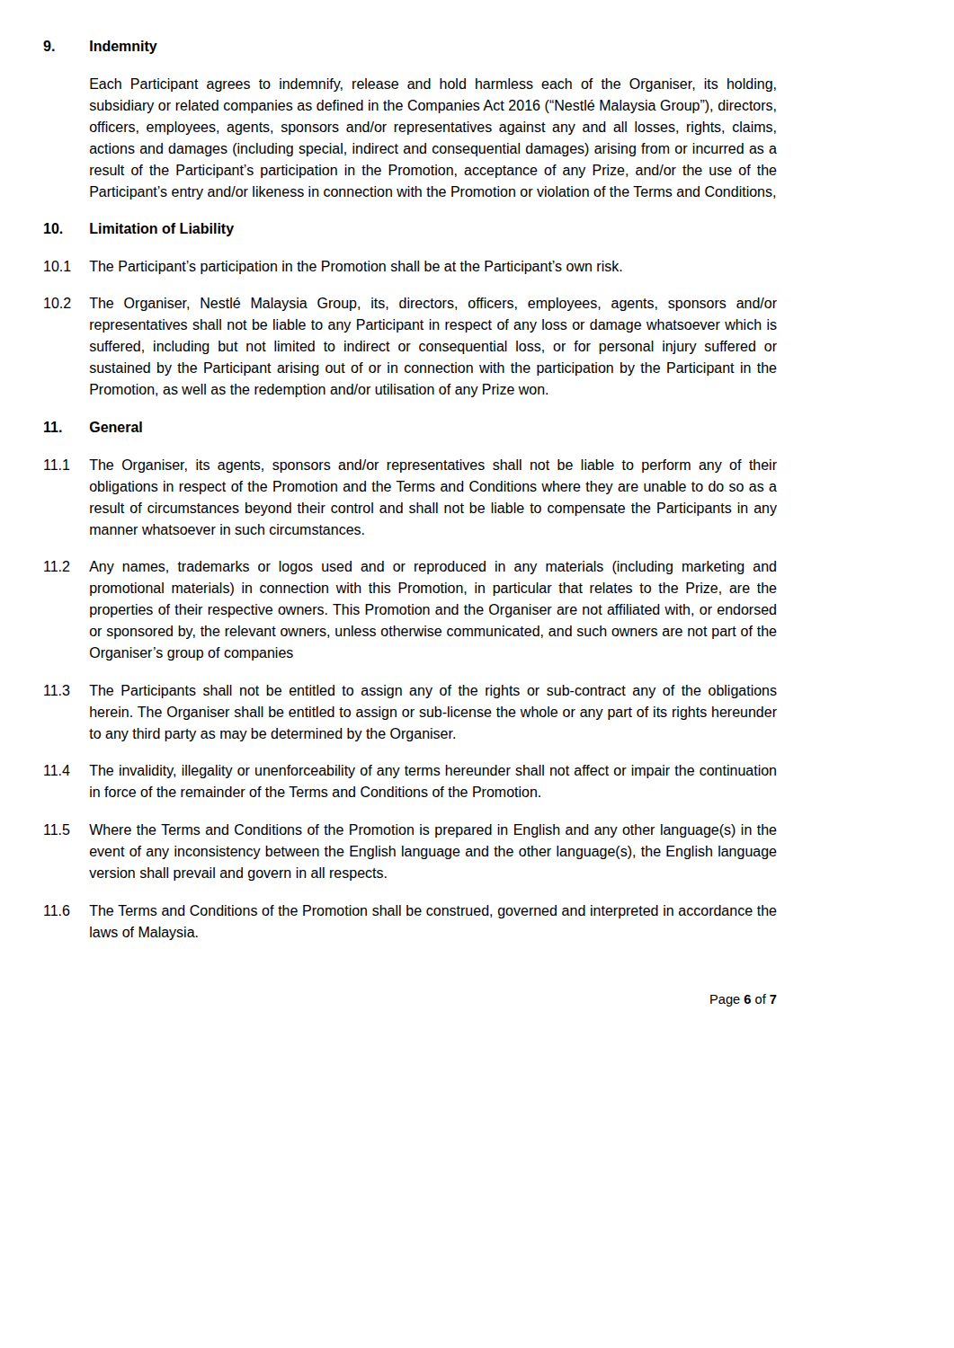9.
Indemnity
Each Participant agrees to indemnify, release and hold harmless each of the Organiser, its holding, subsidiary or related companies as defined in the Companies Act 2016 (“Nestlé Malaysia Group”), directors, officers, employees, agents, sponsors and/or representatives against any and all losses, rights, claims, actions and damages (including special, indirect and consequential damages) arising from or incurred as a result of the Participant’s participation in the Promotion, acceptance of any Prize, and/or the use of the Participant’s entry and/or likeness in connection with the Promotion or violation of the Terms and Conditions,
10.
Limitation of Liability
10.1
The Participant’s participation in the Promotion shall be at the Participant’s own risk.
10.2
The Organiser, Nestlé Malaysia Group, its, directors, officers, employees, agents, sponsors and/or representatives shall not be liable to any Participant in respect of any loss or damage whatsoever which is suffered, including but not limited to indirect or consequential loss, or for personal injury suffered or sustained by the Participant arising out of or in connection with the participation by the Participant in the Promotion, as well as the redemption and/or utilisation of any Prize won.
11.
General
11.1
The Organiser, its agents, sponsors and/or representatives shall not be liable to perform any of their obligations in respect of the Promotion and the Terms and Conditions where they are unable to do so as a result of circumstances beyond their control and shall not be liable to compensate the Participants in any manner whatsoever in such circumstances.
11.2
Any names, trademarks or logos used and or reproduced in any materials (including marketing and promotional materials) in connection with this Promotion, in particular that relates to the Prize, are the properties of their respective owners. This Promotion and the Organiser are not affiliated with, or endorsed or sponsored by, the relevant owners, unless otherwise communicated, and such owners are not part of the Organiser’s group of companies
11.3
The Participants shall not be entitled to assign any of the rights or sub-contract any of the obligations herein. The Organiser shall be entitled to assign or sub-license the whole or any part of its rights hereunder to any third party as may be determined by the Organiser.
11.4
The invalidity, illegality or unenforceability of any terms hereunder shall not affect or impair the continuation in force of the remainder of the Terms and Conditions of the Promotion.
11.5
Where the Terms and Conditions of the Promotion is prepared in English and any other language(s) in the event of any inconsistency between the English language and the other language(s), the English language version shall prevail and govern in all respects.
11.6
The Terms and Conditions of the Promotion shall be construed, governed and interpreted in accordance the laws of Malaysia.
Page 6 of 7